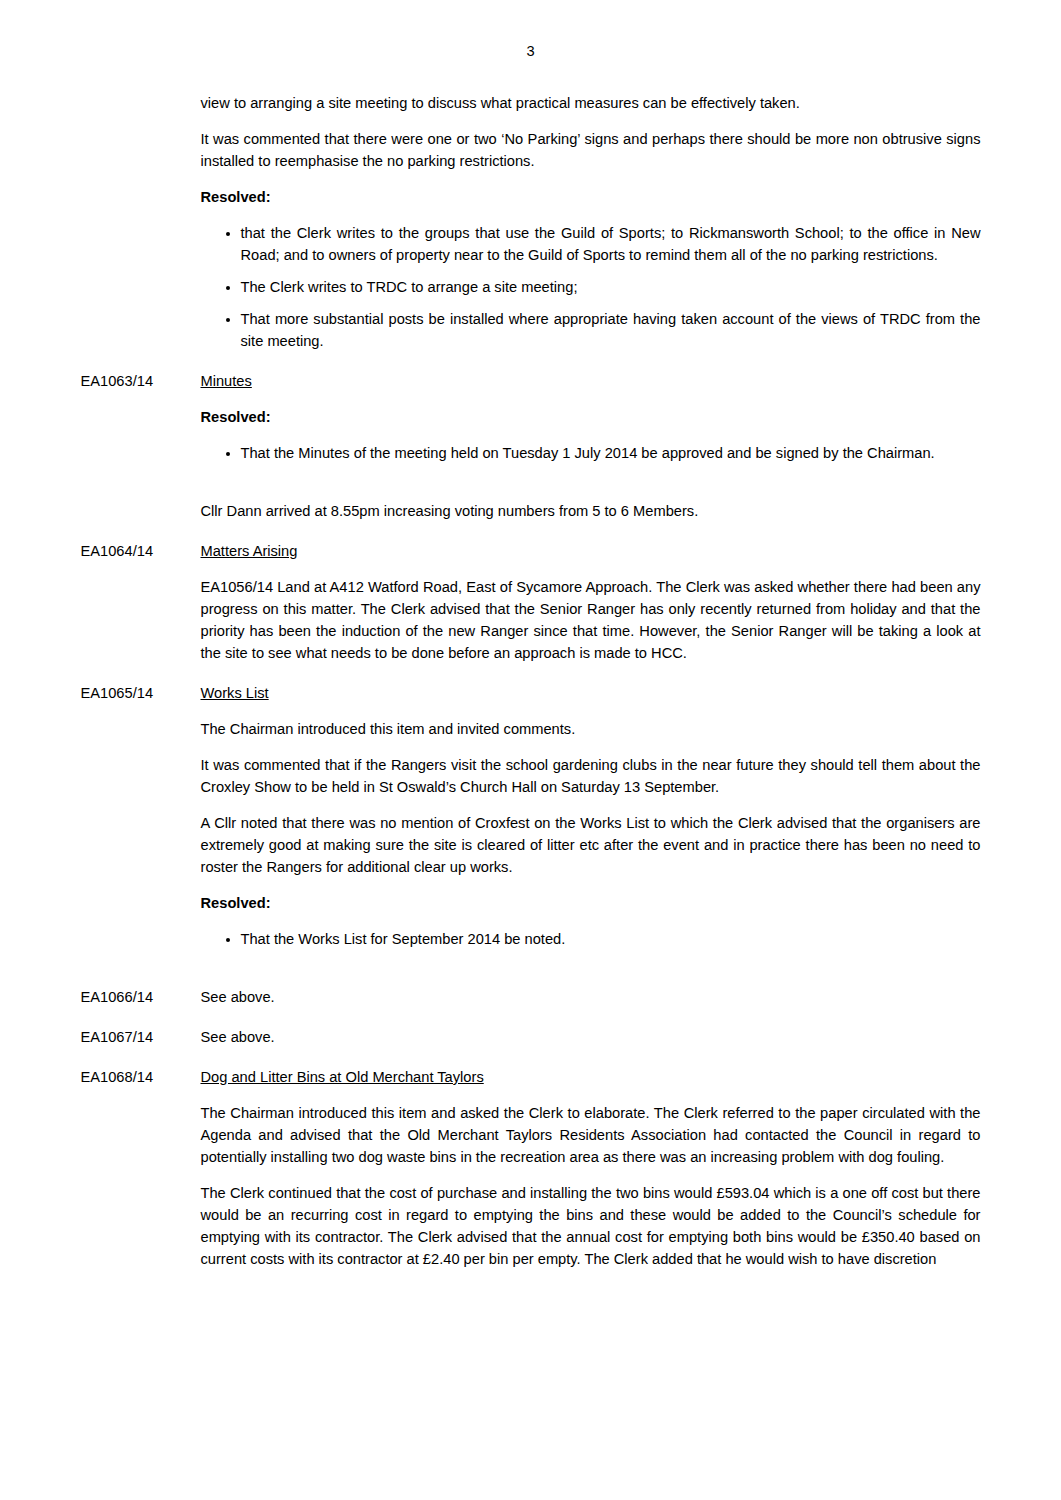3
view to arranging a site meeting to discuss what practical measures can be effectively taken.
It was commented that there were one or two ‘No Parking’ signs and perhaps there should be more non obtrusive signs installed to reemphasise the no parking restrictions.
Resolved:
that the Clerk writes to the groups that use the Guild of Sports; to Rickmansworth School; to the office in New Road; and to owners of property near to the Guild of Sports to remind them all of the no parking restrictions.
The Clerk writes to TRDC to arrange a site meeting;
That more substantial posts be installed where appropriate having taken account of the views of TRDC from the site meeting.
EA1063/14
Minutes
Resolved:
That the Minutes of the meeting held on Tuesday 1 July 2014 be approved and be signed by the Chairman.
Cllr Dann arrived at 8.55pm increasing voting numbers from 5 to 6 Members.
EA1064/14
Matters Arising
EA1056/14 Land at A412 Watford Road, East of Sycamore Approach. The Clerk was asked whether there had been any progress on this matter. The Clerk advised that the Senior Ranger has only recently returned from holiday and that the priority has been the induction of the new Ranger since that time. However, the Senior Ranger will be taking a look at the site to see what needs to be done before an approach is made to HCC.
EA1065/14
Works List
The Chairman introduced this item and invited comments.
It was commented that if the Rangers visit the school gardening clubs in the near future they should tell them about the Croxley Show to be held in St Oswald’s Church Hall on Saturday 13 September.
A Cllr noted that there was no mention of Croxfest on the Works List to which the Clerk advised that the organisers are extremely good at making sure the site is cleared of litter etc after the event and in practice there has been no need to roster the Rangers for additional clear up works.
Resolved:
That the Works List for September 2014 be noted.
EA1066/14
See above.
EA1067/14
See above.
EA1068/14
Dog and Litter Bins at Old Merchant Taylors
The Chairman introduced this item and asked the Clerk to elaborate. The Clerk referred to the paper circulated with the Agenda and advised that the Old Merchant Taylors Residents Association had contacted the Council in regard to potentially installing two dog waste bins in the recreation area as there was an increasing problem with dog fouling.
The Clerk continued that the cost of purchase and installing the two bins would £593.04 which is a one off cost but there would be an recurring cost in regard to emptying the bins and these would be added to the Council’s schedule for emptying with its contractor. The Clerk advised that the annual cost for emptying both bins would be £350.40 based on current costs with its contractor at £2.40 per bin per empty. The Clerk added that he would wish to have discretion